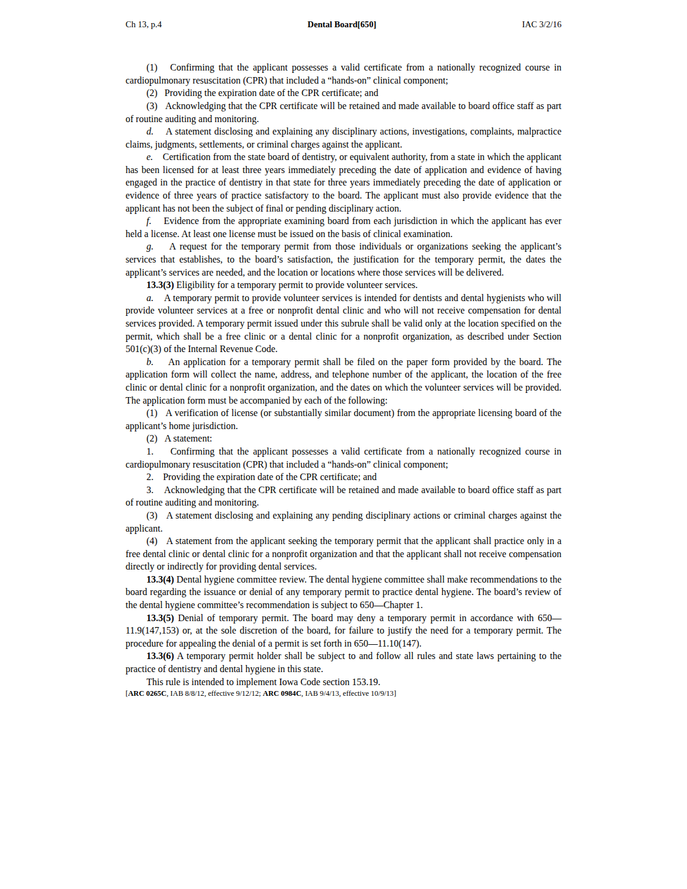Ch 13, p.4 Dental Board[650] IAC 3/2/16
(1) Confirming that the applicant possesses a valid certificate from a nationally recognized course in cardiopulmonary resuscitation (CPR) that included a “hands-on” clinical component;
(2) Providing the expiration date of the CPR certificate; and
(3) Acknowledging that the CPR certificate will be retained and made available to board office staff as part of routine auditing and monitoring.
d. A statement disclosing and explaining any disciplinary actions, investigations, complaints, malpractice claims, judgments, settlements, or criminal charges against the applicant.
e. Certification from the state board of dentistry, or equivalent authority, from a state in which the applicant has been licensed for at least three years immediately preceding the date of application and evidence of having engaged in the practice of dentistry in that state for three years immediately preceding the date of application or evidence of three years of practice satisfactory to the board. The applicant must also provide evidence that the applicant has not been the subject of final or pending disciplinary action.
f. Evidence from the appropriate examining board from each jurisdiction in which the applicant has ever held a license. At least one license must be issued on the basis of clinical examination.
g. A request for the temporary permit from those individuals or organizations seeking the applicant’s services that establishes, to the board’s satisfaction, the justification for the temporary permit, the dates the applicant’s services are needed, and the location or locations where those services will be delivered.
13.3(3) Eligibility for a temporary permit to provide volunteer services.
a. A temporary permit to provide volunteer services is intended for dentists and dental hygienists who will provide volunteer services at a free or nonprofit dental clinic and who will not receive compensation for dental services provided. A temporary permit issued under this subrule shall be valid only at the location specified on the permit, which shall be a free clinic or a dental clinic for a nonprofit organization, as described under Section 501(c)(3) of the Internal Revenue Code.
b. An application for a temporary permit shall be filed on the paper form provided by the board. The application form will collect the name, address, and telephone number of the applicant, the location of the free clinic or dental clinic for a nonprofit organization, and the dates on which the volunteer services will be provided. The application form must be accompanied by each of the following:
(1) A verification of license (or substantially similar document) from the appropriate licensing board of the applicant’s home jurisdiction.
(2) A statement:
1. Confirming that the applicant possesses a valid certificate from a nationally recognized course in cardiopulmonary resuscitation (CPR) that included a “hands-on” clinical component;
2. Providing the expiration date of the CPR certificate; and
3. Acknowledging that the CPR certificate will be retained and made available to board office staff as part of routine auditing and monitoring.
(3) A statement disclosing and explaining any pending disciplinary actions or criminal charges against the applicant.
(4) A statement from the applicant seeking the temporary permit that the applicant shall practice only in a free dental clinic or dental clinic for a nonprofit organization and that the applicant shall not receive compensation directly or indirectly for providing dental services.
13.3(4) Dental hygiene committee review. The dental hygiene committee shall make recommendations to the board regarding the issuance or denial of any temporary permit to practice dental hygiene. The board’s review of the dental hygiene committee’s recommendation is subject to 650—Chapter 1.
13.3(5) Denial of temporary permit. The board may deny a temporary permit in accordance with 650—11.9(147,153) or, at the sole discretion of the board, for failure to justify the need for a temporary permit. The procedure for appealing the denial of a permit is set forth in 650—11.10(147).
13.3(6) A temporary permit holder shall be subject to and follow all rules and state laws pertaining to the practice of dentistry and dental hygiene in this state.
This rule is intended to implement Iowa Code section 153.19.
[ARC 0265C, IAB 8/8/12, effective 9/12/12; ARC 0984C, IAB 9/4/13, effective 10/9/13]